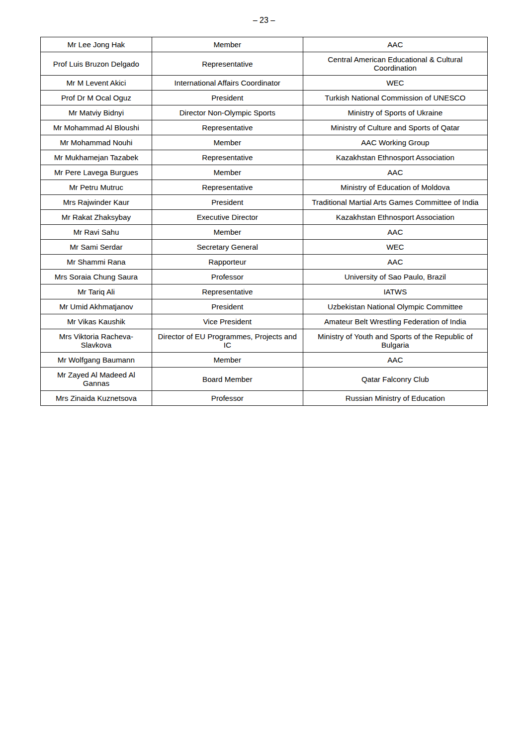– 23 –
| Mr Lee Jong Hak | Member | AAC |
| Prof Luis Bruzon Delgado | Representative | Central American Educational & Cultural Coordination |
| Mr M Levent Akici | International Affairs Coordinator | WEC |
| Prof Dr M Ocal Oguz | President | Turkish National Commission of UNESCO |
| Mr Matviy Bidnyi | Director Non-Olympic Sports | Ministry of Sports of Ukraine |
| Mr Mohammad Al Bloushi | Representative | Ministry of Culture and Sports of Qatar |
| Mr Mohammad Nouhi | Member | AAC Working Group |
| Mr Mukhamejan Tazabek | Representative | Kazakhstan Ethnosport Association |
| Mr Pere Lavega Burgues | Member | AAC |
| Mr Petru Mutruc | Representative | Ministry of Education of Moldova |
| Mrs Rajwinder Kaur | President | Traditional Martial Arts Games Committee of India |
| Mr Rakat Zhaksybay | Executive Director | Kazakhstan Ethnosport Association |
| Mr Ravi Sahu | Member | AAC |
| Mr Sami Serdar | Secretary General | WEC |
| Mr Shammi Rana | Rapporteur | AAC |
| Mrs Soraia Chung Saura | Professor | University of Sao Paulo, Brazil |
| Mr Tariq Ali | Representative | IATWS |
| Mr Umid Akhmatjanov | President | Uzbekistan National Olympic Committee |
| Mr Vikas Kaushik | Vice President | Amateur Belt Wrestling Federation of India |
| Mrs Viktoria Racheva-Slavkova | Director of EU Programmes, Projects and IC | Ministry of Youth and Sports of the Republic of Bulgaria |
| Mr Wolfgang Baumann | Member | AAC |
| Mr Zayed Al Madeed Al Gannas | Board Member | Qatar Falconry Club |
| Mrs Zinaida Kuznetsova | Professor | Russian Ministry of Education |